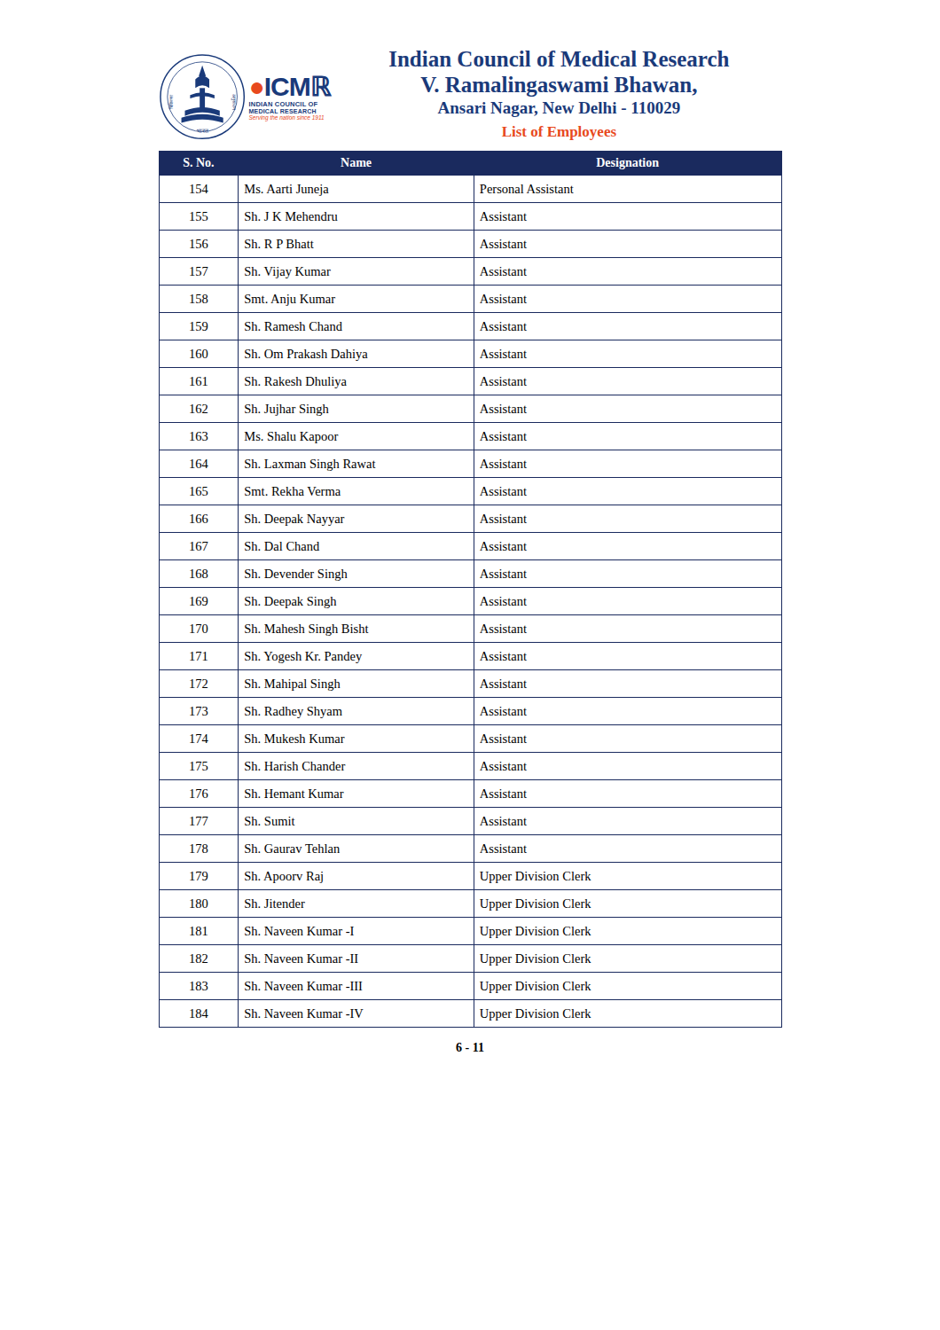भारत चिकित्सा अनुसंधान
●ICMℝ
INDIAN COUNCIL OF
MEDICAL RESEARCH
Serving the nation since 1911
Indian Council of Medical Research
V. Ramalingaswami Bhawan,
Ansari Nagar, New Delhi - 110029
List of Employees
| S. No. | Name | Designation |
| --- | --- | --- |
| 154 | Ms. Aarti Juneja | Personal Assistant |
| 155 | Sh. J K Mehendru | Assistant |
| 156 | Sh. R P Bhatt | Assistant |
| 157 | Sh. Vijay Kumar | Assistant |
| 158 | Smt. Anju Kumar | Assistant |
| 159 | Sh. Ramesh Chand | Assistant |
| 160 | Sh. Om Prakash Dahiya | Assistant |
| 161 | Sh. Rakesh Dhuliya | Assistant |
| 162 | Sh. Jujhar Singh | Assistant |
| 163 | Ms. Shalu Kapoor | Assistant |
| 164 | Sh. Laxman Singh Rawat | Assistant |
| 165 | Smt. Rekha Verma | Assistant |
| 166 | Sh. Deepak Nayyar | Assistant |
| 167 | Sh. Dal Chand | Assistant |
| 168 | Sh. Devender Singh | Assistant |
| 169 | Sh. Deepak Singh | Assistant |
| 170 | Sh. Mahesh Singh Bisht | Assistant |
| 171 | Sh. Yogesh Kr. Pandey | Assistant |
| 172 | Sh. Mahipal Singh | Assistant |
| 173 | Sh. Radhey Shyam | Assistant |
| 174 | Sh. Mukesh Kumar | Assistant |
| 175 | Sh. Harish Chander | Assistant |
| 176 | Sh. Hemant Kumar | Assistant |
| 177 | Sh. Sumit | Assistant |
| 178 | Sh. Gaurav Tehlan | Assistant |
| 179 | Sh. Apoorv Raj | Upper Division Clerk |
| 180 | Sh. Jitender | Upper Division Clerk |
| 181 | Sh. Naveen Kumar -I | Upper Division Clerk |
| 182 | Sh. Naveen Kumar -II | Upper Division Clerk |
| 183 | Sh. Naveen Kumar -III | Upper Division Clerk |
| 184 | Sh. Naveen Kumar -IV | Upper Division Clerk |
6 - 11